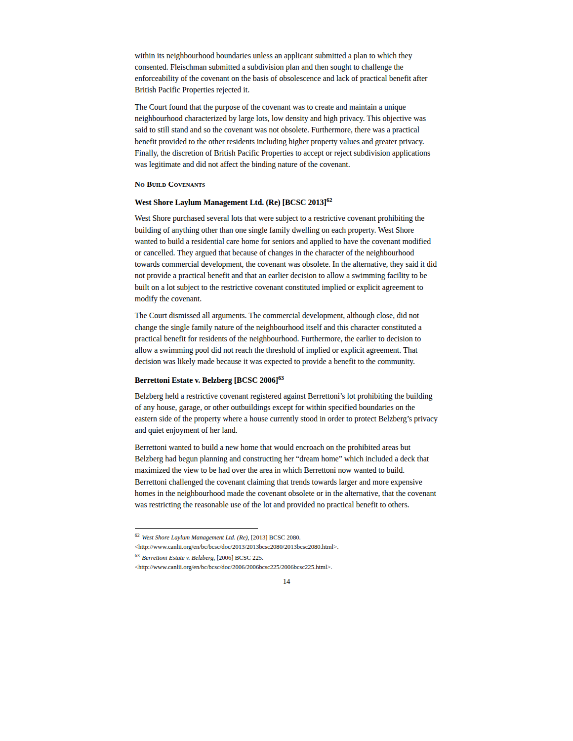within its neighbourhood boundaries unless an applicant submitted a plan to which they consented. Fleischman submitted a subdivision plan and then sought to challenge the enforceability of the covenant on the basis of obsolescence and lack of practical benefit after British Pacific Properties rejected it.
The Court found that the purpose of the covenant was to create and maintain a unique neighbourhood characterized by large lots, low density and high privacy. This objective was said to still stand and so the covenant was not obsolete. Furthermore, there was a practical benefit provided to the other residents including higher property values and greater privacy. Finally, the discretion of British Pacific Properties to accept or reject subdivision applications was legitimate and did not affect the binding nature of the covenant.
No Build Covenants
West Shore Laylum Management Ltd. (Re) [BCSC 2013]62
West Shore purchased several lots that were subject to a restrictive covenant prohibiting the building of anything other than one single family dwelling on each property. West Shore wanted to build a residential care home for seniors and applied to have the covenant modified or cancelled. They argued that because of changes in the character of the neighbourhood towards commercial development, the covenant was obsolete. In the alternative, they said it did not provide a practical benefit and that an earlier decision to allow a swimming facility to be built on a lot subject to the restrictive covenant constituted implied or explicit agreement to modify the covenant.
The Court dismissed all arguments. The commercial development, although close, did not change the single family nature of the neighbourhood itself and this character constituted a practical benefit for residents of the neighbourhood. Furthermore, the earlier to decision to allow a swimming pool did not reach the threshold of implied or explicit agreement. That decision was likely made because it was expected to provide a benefit to the community.
Berrettoni Estate v. Belzberg [BCSC 2006]63
Belzberg held a restrictive covenant registered against Berrettoni’s lot prohibiting the building of any house, garage, or other outbuildings except for within specified boundaries on the eastern side of the property where a house currently stood in order to protect Belzberg’s privacy and quiet enjoyment of her land.
Berrettoni wanted to build a new home that would encroach on the prohibited areas but Belzberg had begun planning and constructing her “dream home” which included a deck that maximized the view to be had over the area in which Berrettoni now wanted to build. Berrettoni challenged the covenant claiming that trends towards larger and more expensive homes in the neighbourhood made the covenant obsolete or in the alternative, that the covenant was restricting the reasonable use of the lot and provided no practical benefit to others.
62 West Shore Laylum Management Ltd. (Re), [2013] BCSC 2080.
<http://www.canlii.org/en/bc/bcsc/doc/2013/2013bcsc2080/2013bcsc2080.html>.
63 Berrettoni Estate v. Belzberg, [2006] BCSC 225.
<http://www.canlii.org/en/bc/bcsc/doc/2006/2006bcsc225/2006bcsc225.html>.
14